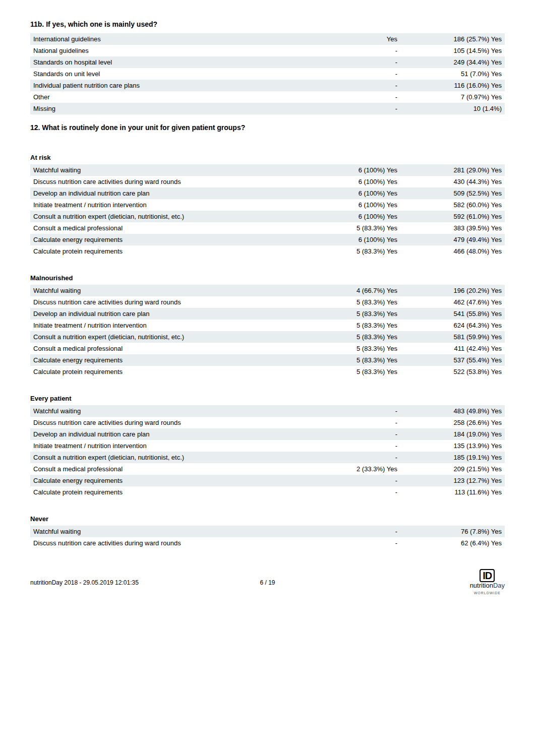11b. If yes, which one is mainly used?
| International guidelines | Yes | 186 (25.7%) Yes |
| National guidelines | - | 105 (14.5%) Yes |
| Standards on hospital level | - | 249 (34.4%) Yes |
| Standards on unit level | - | 51 (7.0%) Yes |
| Individual patient nutrition care plans | - | 116 (16.0%) Yes |
| Other | - | 7 (0.97%) Yes |
| Missing | - | 10 (1.4%) |
12. What is routinely done in your unit for given patient groups?
At risk
| Watchful waiting | 6 (100%) Yes | 281 (29.0%) Yes |
| Discuss nutrition care activities during ward rounds | 6 (100%) Yes | 430 (44.3%) Yes |
| Develop an individual nutrition care plan | 6 (100%) Yes | 509 (52.5%) Yes |
| Initiate treatment / nutrition intervention | 6 (100%) Yes | 582 (60.0%) Yes |
| Consult a nutrition expert (dietician, nutritionist, etc.) | 6 (100%) Yes | 592 (61.0%) Yes |
| Consult a medical professional | 5 (83.3%) Yes | 383 (39.5%) Yes |
| Calculate energy requirements | 6 (100%) Yes | 479 (49.4%) Yes |
| Calculate protein requirements | 5 (83.3%) Yes | 466 (48.0%) Yes |
Malnourished
| Watchful waiting | 4 (66.7%) Yes | 196 (20.2%) Yes |
| Discuss nutrition care activities during ward rounds | 5 (83.3%) Yes | 462 (47.6%) Yes |
| Develop an individual nutrition care plan | 5 (83.3%) Yes | 541 (55.8%) Yes |
| Initiate treatment / nutrition intervention | 5 (83.3%) Yes | 624 (64.3%) Yes |
| Consult a nutrition expert (dietician, nutritionist, etc.) | 5 (83.3%) Yes | 581 (59.9%) Yes |
| Consult a medical professional | 5 (83.3%) Yes | 411 (42.4%) Yes |
| Calculate energy requirements | 5 (83.3%) Yes | 537 (55.4%) Yes |
| Calculate protein requirements | 5 (83.3%) Yes | 522 (53.8%) Yes |
Every patient
| Watchful waiting | - | 483 (49.8%) Yes |
| Discuss nutrition care activities during ward rounds | - | 258 (26.6%) Yes |
| Develop an individual nutrition care plan | - | 184 (19.0%) Yes |
| Initiate treatment / nutrition intervention | - | 135 (13.9%) Yes |
| Consult a nutrition expert (dietician, nutritionist, etc.) | - | 185 (19.1%) Yes |
| Consult a medical professional | 2 (33.3%) Yes | 209 (21.5%) Yes |
| Calculate energy requirements | - | 123 (12.7%) Yes |
| Calculate protein requirements | - | 113 (11.6%) Yes |
Never
| Watchful waiting | - | 76 (7.8%) Yes |
| Discuss nutrition care activities during ward rounds | - | 62 (6.4%) Yes |
nutritionDay 2018 - 29.05.2019 12:01:35
6 / 19
ID
nutritionDay
WORLDWIDE